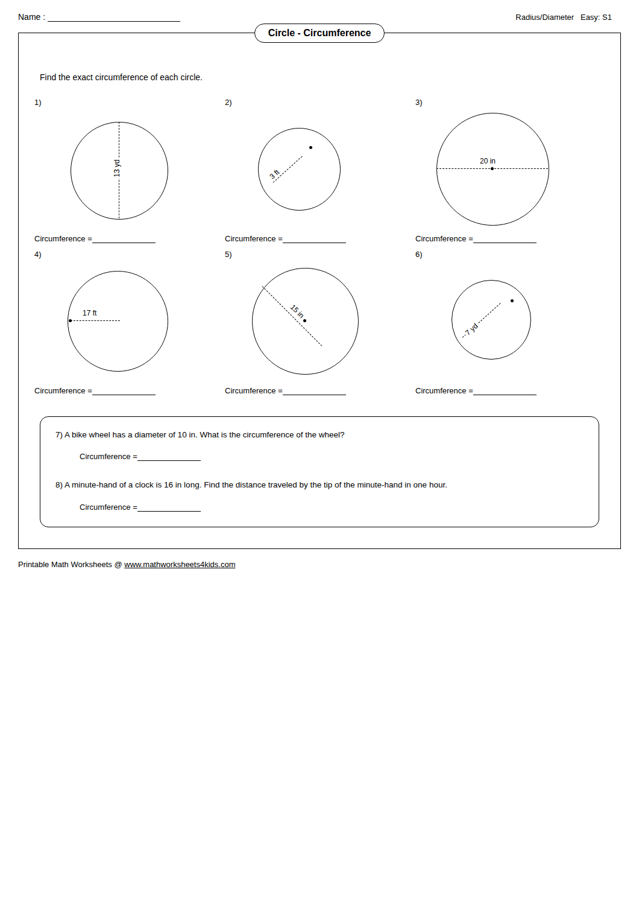Name :
Radius/Diameter Easy: S1
Circle - Circumference
Find the exact circumference of each circle.
| 1) 13 yd Circumference = | 2) 3 ft Circumference = | 3) 20 in Circumference = |
| 4) 17 ft Circumference = | 5) 15 in Circumference = | 6) 7 yd Circumference = |
7) A bike wheel has a diameter of 10 in. What is the circumference of the wheel?
Circumference =
8) A minute-hand of a clock is 16 in long. Find the distance traveled by the tip of the minute-hand in one hour.
Circumference =
Printable Math Worksheets @ www.mathworksheets4kids.com